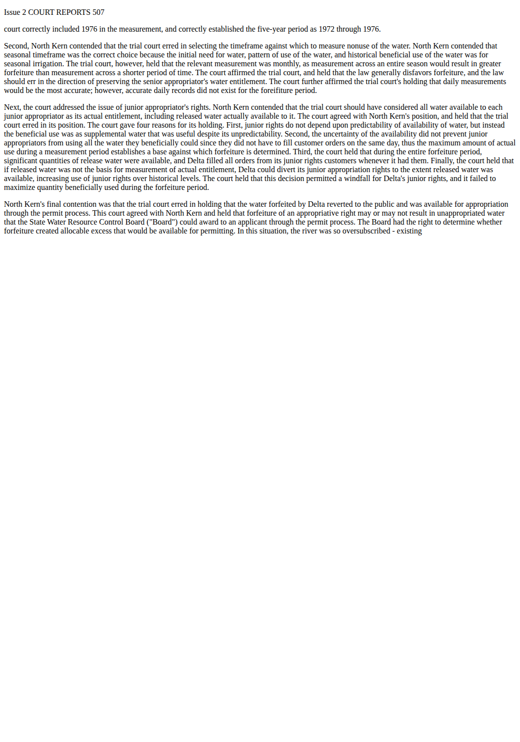Issue 2 COURT REPORTS 507
court correctly included 1976 in the measurement, and correctly established the five-year period as 1972 through 1976.
Second, North Kern contended that the trial court erred in selecting the timeframe against which to measure nonuse of the water. North Kern contended that seasonal timeframe was the correct choice because the initial need for water, pattern of use of the water, and historical beneficial use of the water was for seasonal irrigation. The trial court, however, held that the relevant measurement was monthly, as measurement across an entire season would result in greater forfeiture than measurement across a shorter period of time. The court affirmed the trial court, and held that the law generally disfavors forfeiture, and the law should err in the direction of preserving the senior appropriator's water entitlement. The court further affirmed the trial court's holding that daily measurements would be the most accurate; however, accurate daily records did not exist for the foreifiture period.
Next, the court addressed the issue of junior appropriator's rights. North Kern contended that the trial court should have considered all water available to each junior appropriator as its actual entitlement, including released water actually available to it. The court agreed with North Kern's position, and held that the trial court erred in its position. The court gave four reasons for its holding. First, junior rights do not depend upon predictability of availability of water, but instead the beneficial use was as supplemental water that was useful despite its unpredictability. Second, the uncertainty of the availability did not prevent junior appropriators from using all the water they beneficially could since they did not have to fill customer orders on the same day, thus the maximum amount of actual use during a measurement period establishes a base against which forfeiture is determined. Third, the court held that during the entire forfeiture period, significant quantities of release water were available, and Delta filled all orders from its junior rights customers whenever it had them. Finally, the court held that if released water was not the basis for measurement of actual entitlement, Delta could divert its junior appropriation rights to the extent released water was available, increasing use of junior rights over historical levels. The court held that this decision permitted a windfall for Delta's junior rights, and it failed to maximize quantity beneficially used during the forfeiture period.
North Kern's final contention was that the trial court erred in holding that the water forfeited by Delta reverted to the public and was available for appropriation through the permit process. This court agreed with North Kern and held that forfeiture of an appropriative right may or may not result in unappropriated water that the State Water Resource Control Board ("Board") could award to an applicant through the permit process. The Board had the right to determine whether forfeiture created allocable excess that would be available for permitting. In this situation, the river was so oversubscribed - existing